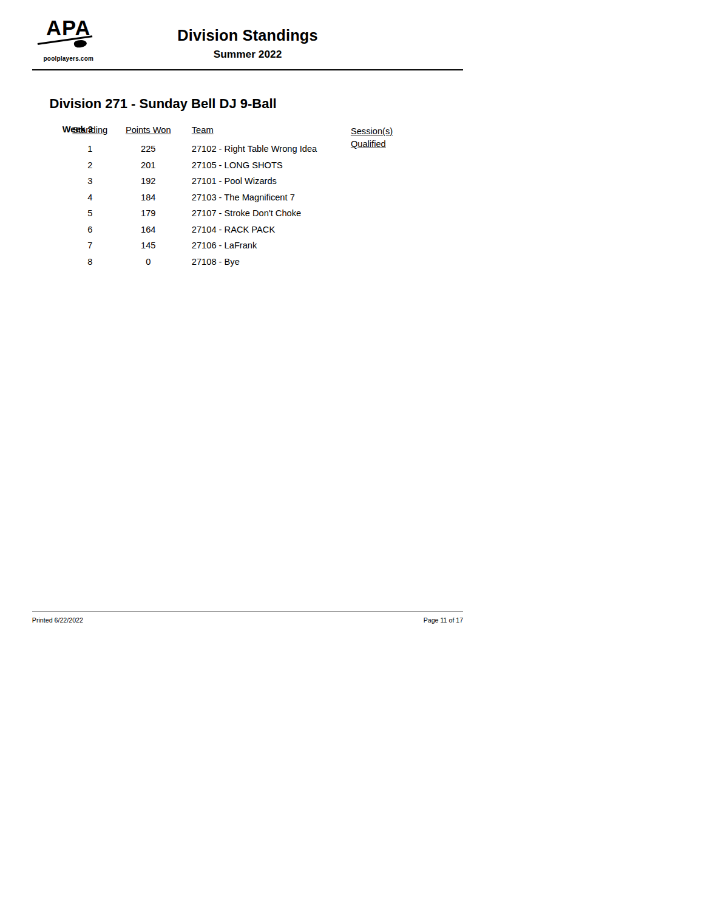APA
poolplayers.com
Division Standings
Summer 2022
Division 271 - Sunday Bell DJ 9-Ball
Week 3
Session(s) Qualified
| Standing | Points Won | Team |
| --- | --- | --- |
| 1 | 225 | 27102 - Right Table Wrong Idea |
| 2 | 201 | 27105 - LONG SHOTS |
| 3 | 192 | 27101 - Pool Wizards |
| 4 | 184 | 27103 - The Magnificent 7 |
| 5 | 179 | 27107 - Stroke Don't Choke |
| 6 | 164 | 27104 - RACK PACK |
| 7 | 145 | 27106 - LaFrank |
| 8 | 0 | 27108 - Bye |
Printed 6/22/2022
Page 11 of 17